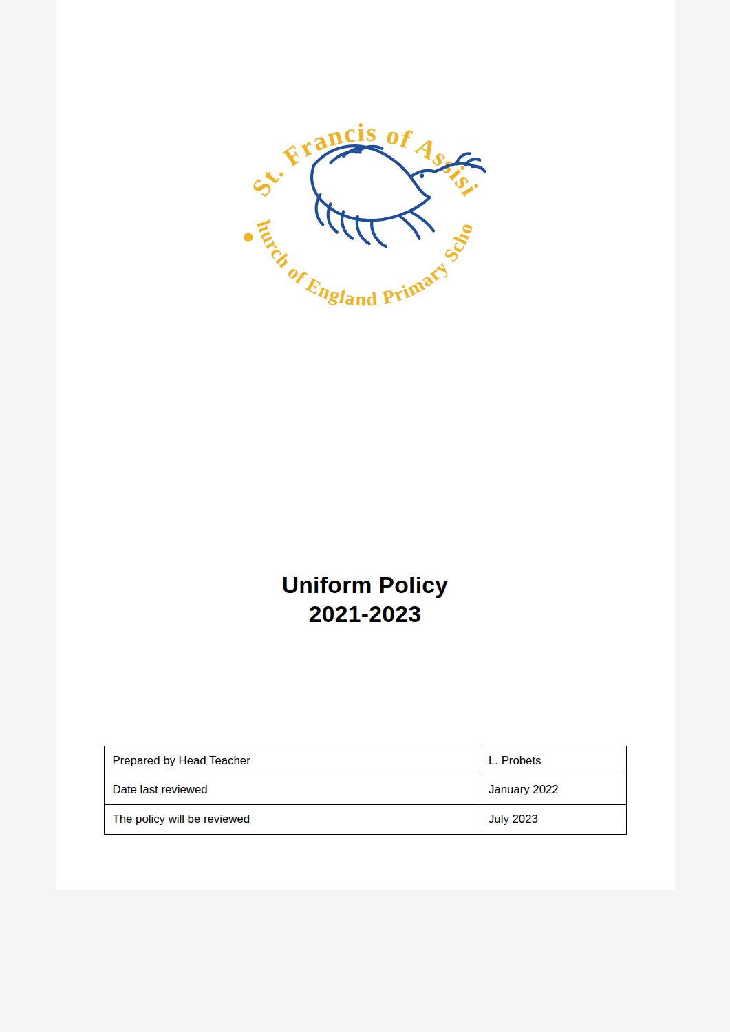St. Francis of Assisi Church of England Primary School
Uniform Policy
2021-2023
| Prepared by Head Teacher | L. Probets |
| Date last reviewed | January 2022 |
| The policy will be reviewed | July 2023 |